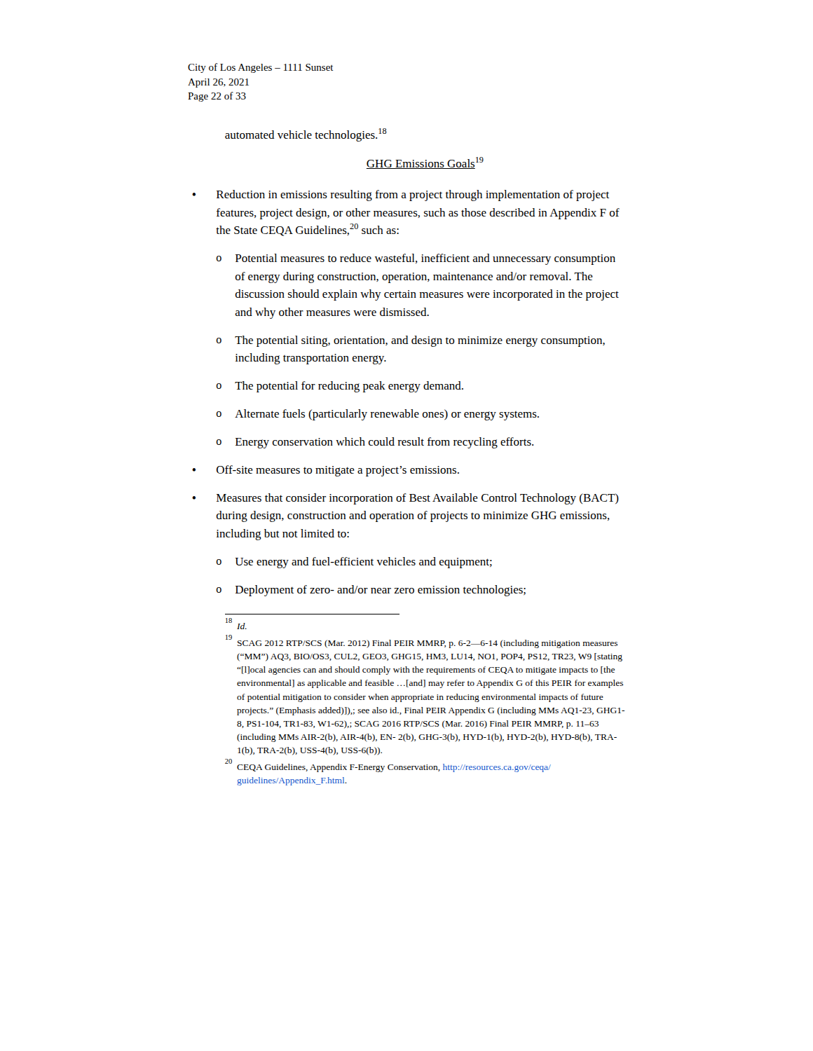City of Los Angeles – 1111 Sunset
April 26, 2021
Page 22 of 33
automated vehicle technologies.18
GHG Emissions Goals19
Reduction in emissions resulting from a project through implementation of project features, project design, or other measures, such as those described in Appendix F of the State CEQA Guidelines,20 such as:
Potential measures to reduce wasteful, inefficient and unnecessary consumption of energy during construction, operation, maintenance and/or removal. The discussion should explain why certain measures were incorporated in the project and why other measures were dismissed.
The potential siting, orientation, and design to minimize energy consumption, including transportation energy.
The potential for reducing peak energy demand.
Alternate fuels (particularly renewable ones) or energy systems.
Energy conservation which could result from recycling efforts.
Off-site measures to mitigate a project’s emissions.
Measures that consider incorporation of Best Available Control Technology (BACT) during design, construction and operation of projects to minimize GHG emissions, including but not limited to:
Use energy and fuel-efficient vehicles and equipment;
Deployment of zero- and/or near zero emission technologies;
18 Id.
19 SCAG 2012 RTP/SCS (Mar. 2012) Final PEIR MMRP, p. 6-2—6-14 (including mitigation measures (“MM”) AQ3, BIO/OS3, CUL2, GEO3, GHG15, HM3, LU14, NO1, POP4, PS12, TR23, W9 [stating “[l]ocal agencies can and should comply with the requirements of CEQA to mitigate impacts to [the environmental] as applicable and feasible …[and] may refer to Appendix G of this PEIR for examples of potential mitigation to consider when appropriate in reducing environmental impacts of future projects.” (Emphasis added)]),; see also id., Final PEIR Appendix G (including MMs AQ1-23, GHG1-8, PS1-104, TR1-83, W1-62),; SCAG 2016 RTP/SCS (Mar. 2016) Final PEIR MMRP, p. 11–63 (including MMs AIR-2(b), AIR-4(b), EN- 2(b), GHG-3(b), HYD-1(b), HYD-2(b), HYD-8(b), TRA-1(b), TRA-2(b), USS-4(b), USS-6(b)).
20 CEQA Guidelines, Appendix F-Energy Conservation, http://resources.ca.gov/ceqa/ guidelines/Appendix_F.html.